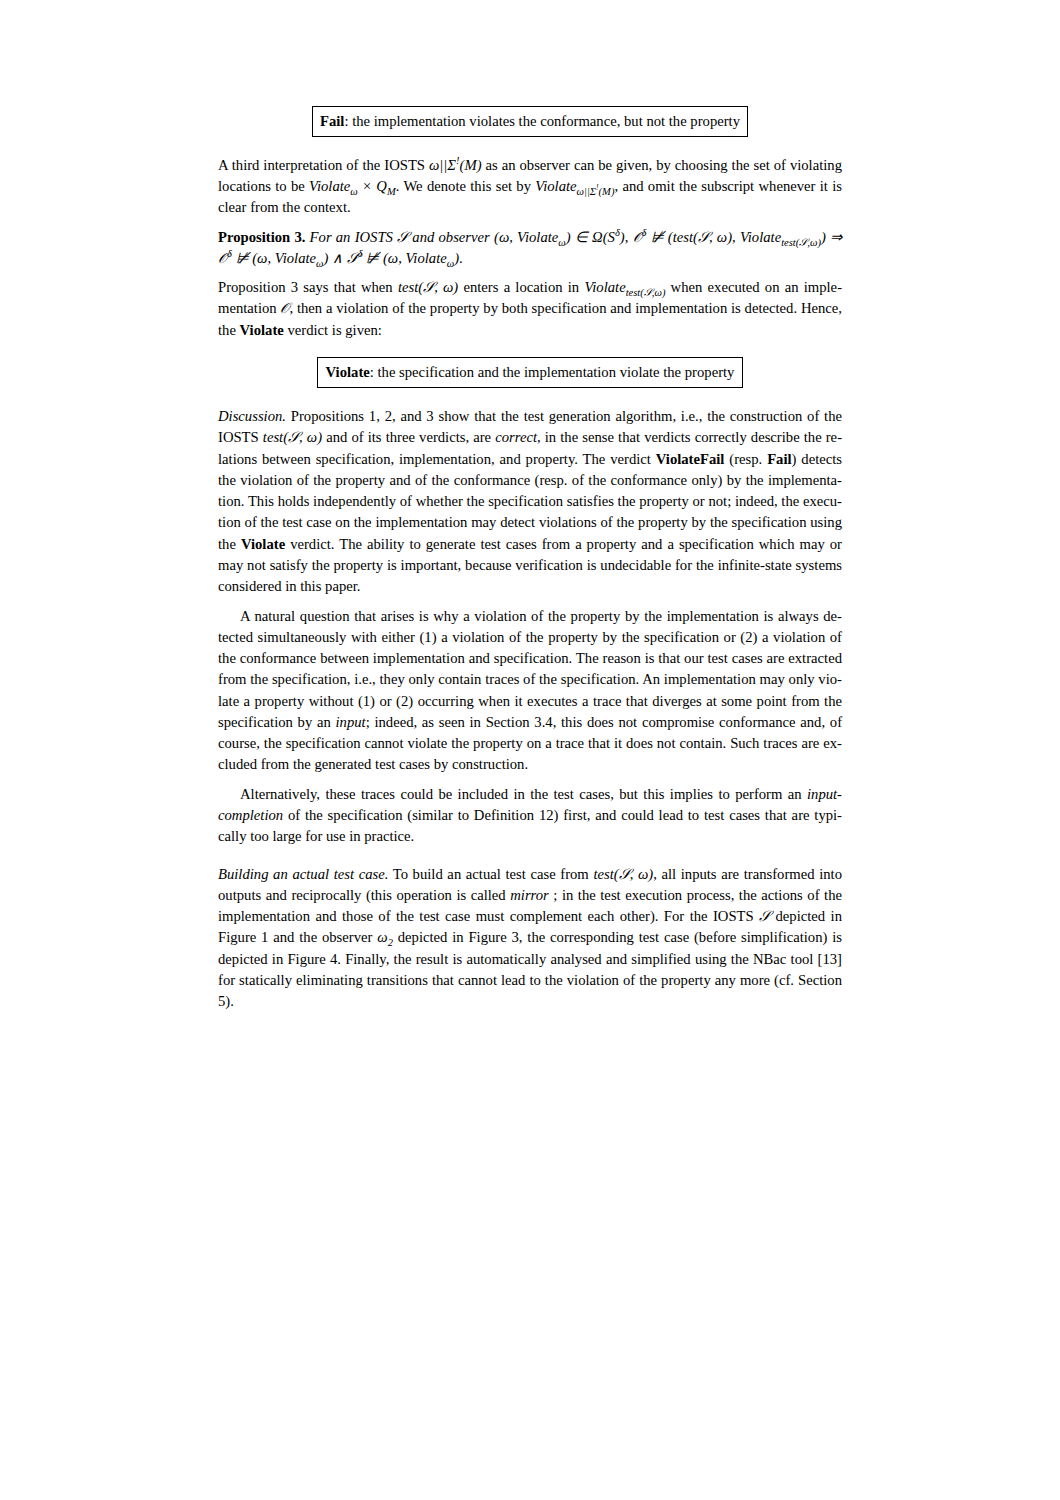Fail: the implementation violates the conformance, but not the property
A third interpretation of the IOSTS ω||Σ!(M) as an observer can be given, by choosing the set of violating locations to be Violateω × QM. We denote this set by Violateω||Σ!(M), and omit the subscript whenever it is clear from the context.
Proposition 3. For an IOSTS 𝒮 and observer (ω, Violateω) ∈ Ω(Sδ), 𝒪δ ⊭̸ (test(𝒮, ω), Violatetest(𝒮,ω)) ⇒ 𝒪δ ⊭̸ (ω, Violateω) ∧ 𝒮δ ⊭̸ (ω, Violateω).
Proposition 3 says that when test(𝒮, ω) enters a location in Violatetest(𝒮,ω) when executed on an implementation 𝒪, then a violation of the property by both specification and implementation is detected. Hence, the Violate verdict is given:
Violate: the specification and the implementation violate the property
Discussion. Propositions 1, 2, and 3 show that the test generation algorithm, i.e., the construction of the IOSTS test(𝒮, ω) and of its three verdicts, are correct, in the sense that verdicts correctly describe the relations between specification, implementation, and property. The verdict ViolateFail (resp. Fail) detects the violation of the property and of the conformance (resp. of the conformance only) by the implementation. This holds independently of whether the specification satisfies the property or not; indeed, the execution of the test case on the implementation may detect violations of the property by the specification using the Violate verdict. The ability to generate test cases from a property and a specification which may or may not satisfy the property is important, because verification is undecidable for the infinite-state systems considered in this paper.
A natural question that arises is why a violation of the property by the implementation is always detected simultaneously with either (1) a violation of the property by the specification or (2) a violation of the conformance between implementation and specification. The reason is that our test cases are extracted from the specification, i.e., they only contain traces of the specification. An implementation may only violate a property without (1) or (2) occurring when it executes a trace that diverges at some point from the specification by an input; indeed, as seen in Section 3.4, this does not compromise conformance and, of course, the specification cannot violate the property on a trace that it does not contain. Such traces are excluded from the generated test cases by construction.
Alternatively, these traces could be included in the test cases, but this implies to perform an input-completion of the specification (similar to Definition 12) first, and could lead to test cases that are typically too large for use in practice.
Building an actual test case. To build an actual test case from test(𝒮, ω), all inputs are transformed into outputs and reciprocally (this operation is called mirror ; in the test execution process, the actions of the implementation and those of the test case must complement each other). For the IOSTS 𝒮 depicted in Figure 1 and the observer ω2 depicted in Figure 3, the corresponding test case (before simplification) is depicted in Figure 4. Finally, the result is automatically analysed and simplified using the NBac tool [13] for statically eliminating transitions that cannot lead to the violation of the property any more (cf. Section 5).